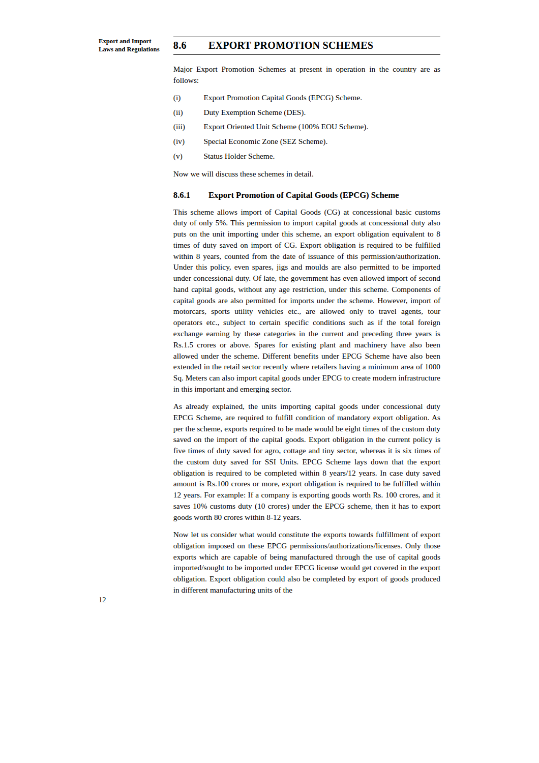Export and Import
Laws and Regulations
8.6 EXPORT PROMOTION SCHEMES
Major Export Promotion Schemes at present in operation in the country are as follows:
(i) Export Promotion Capital Goods (EPCG) Scheme.
(ii) Duty Exemption Scheme (DES).
(iii) Export Oriented Unit Scheme (100% EOU Scheme).
(iv) Special Economic Zone (SEZ Scheme).
(v) Status Holder Scheme.
Now we will discuss these schemes in detail.
8.6.1 Export Promotion of Capital Goods (EPCG) Scheme
This scheme allows import of Capital Goods (CG) at concessional basic customs duty of only 5%. This permission to import capital goods at concessional duty also puts on the unit importing under this scheme, an export obligation equivalent to 8 times of duty saved on import of CG. Export obligation is required to be fulfilled within 8 years, counted from the date of issuance of this permission/authorization. Under this policy, even spares, jigs and moulds are also permitted to be imported under concessional duty. Of late, the government has even allowed import of second hand capital goods, without any age restriction, under this scheme. Components of capital goods are also permitted for imports under the scheme. However, import of motorcars, sports utility vehicles etc., are allowed only to travel agents, tour operators etc., subject to certain specific conditions such as if the total foreign exchange earning by these categories in the current and preceding three years is Rs.1.5 crores or above. Spares for existing plant and machinery have also been allowed under the scheme. Different benefits under EPCG Scheme have also been extended in the retail sector recently where retailers having a minimum area of 1000 Sq. Meters can also import capital goods under EPCG to create modern infrastructure in this important and emerging sector.
As already explained, the units importing capital goods under concessional duty EPCG Scheme, are required to fulfill condition of mandatory export obligation. As per the scheme, exports required to be made would be eight times of the custom duty saved on the import of the capital goods. Export obligation in the current policy is five times of duty saved for agro, cottage and tiny sector, whereas it is six times of the custom duty saved for SSI Units. EPCG Scheme lays down that the export obligation is required to be completed within 8 years/12 years. In case duty saved amount is Rs.100 crores or more, export obligation is required to be fulfilled within 12 years. For example: If a company is exporting goods worth Rs. 100 crores, and it saves 10% customs duty (10 crores) under the EPCG scheme, then it has to export goods worth 80 crores within 8-12 years.
Now let us consider what would constitute the exports towards fulfillment of export obligation imposed on these EPCG permissions/authorizations/licenses. Only those exports which are capable of being manufactured through the use of capital goods imported/sought to be imported under EPCG license would get covered in the export obligation. Export obligation could also be completed by export of goods produced in different manufacturing units of the
12